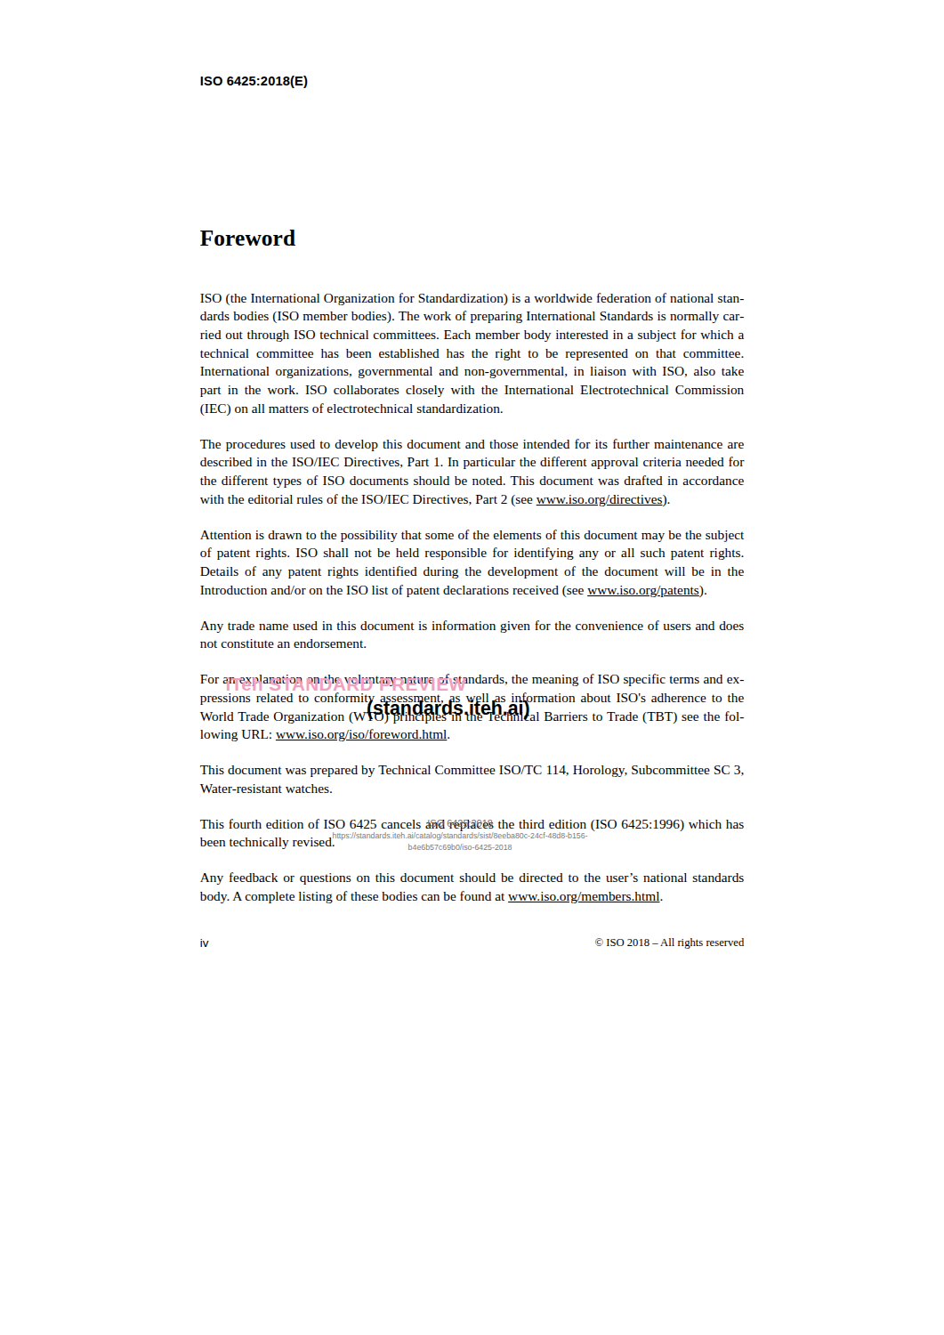ISO 6425:2018(E)
Foreword
ISO (the International Organization for Standardization) is a worldwide federation of national standards bodies (ISO member bodies). The work of preparing International Standards is normally carried out through ISO technical committees. Each member body interested in a subject for which a technical committee has been established has the right to be represented on that committee. International organizations, governmental and non-governmental, in liaison with ISO, also take part in the work. ISO collaborates closely with the International Electrotechnical Commission (IEC) on all matters of electrotechnical standardization.
The procedures used to develop this document and those intended for its further maintenance are described in the ISO/IEC Directives, Part 1. In particular the different approval criteria needed for the different types of ISO documents should be noted. This document was drafted in accordance with the editorial rules of the ISO/IEC Directives, Part 2 (see www.iso.org/directives).
Attention is drawn to the possibility that some of the elements of this document may be the subject of patent rights. ISO shall not be held responsible for identifying any or all such patent rights. Details of any patent rights identified during the development of the document will be in the Introduction and/or on the ISO list of patent declarations received (see www.iso.org/patents).
Any trade name used in this document is information given for the convenience of users and does not constitute an endorsement.
For an explanation on the voluntary nature of standards, the meaning of ISO specific terms and expressions related to conformity assessment, as well as information about ISO's adherence to the World Trade Organization (WTO) principles in the Technical Barriers to Trade (TBT) see the following URL: www.iso.org/iso/foreword.html.
iTeh STANDARD PREVIEW
(standards.iteh.ai)
This document was prepared by Technical Committee ISO/TC 114, Horology, Subcommittee SC 3, Water-resistant watches.
This fourth edition of ISO 6425 cancels and replaces the third edition (ISO 6425:1996) which has been technically revised.
ISO 6425:2018
https://standards.iteh.ai/catalog/standards/sist/8eeba80c-24cf-48d8-b156-
b4e6b57c69b0/iso-6425-2018
Any feedback or questions on this document should be directed to the user’s national standards body. A complete listing of these bodies can be found at www.iso.org/members.html.
iv © ISO 2018 – All rights reserved